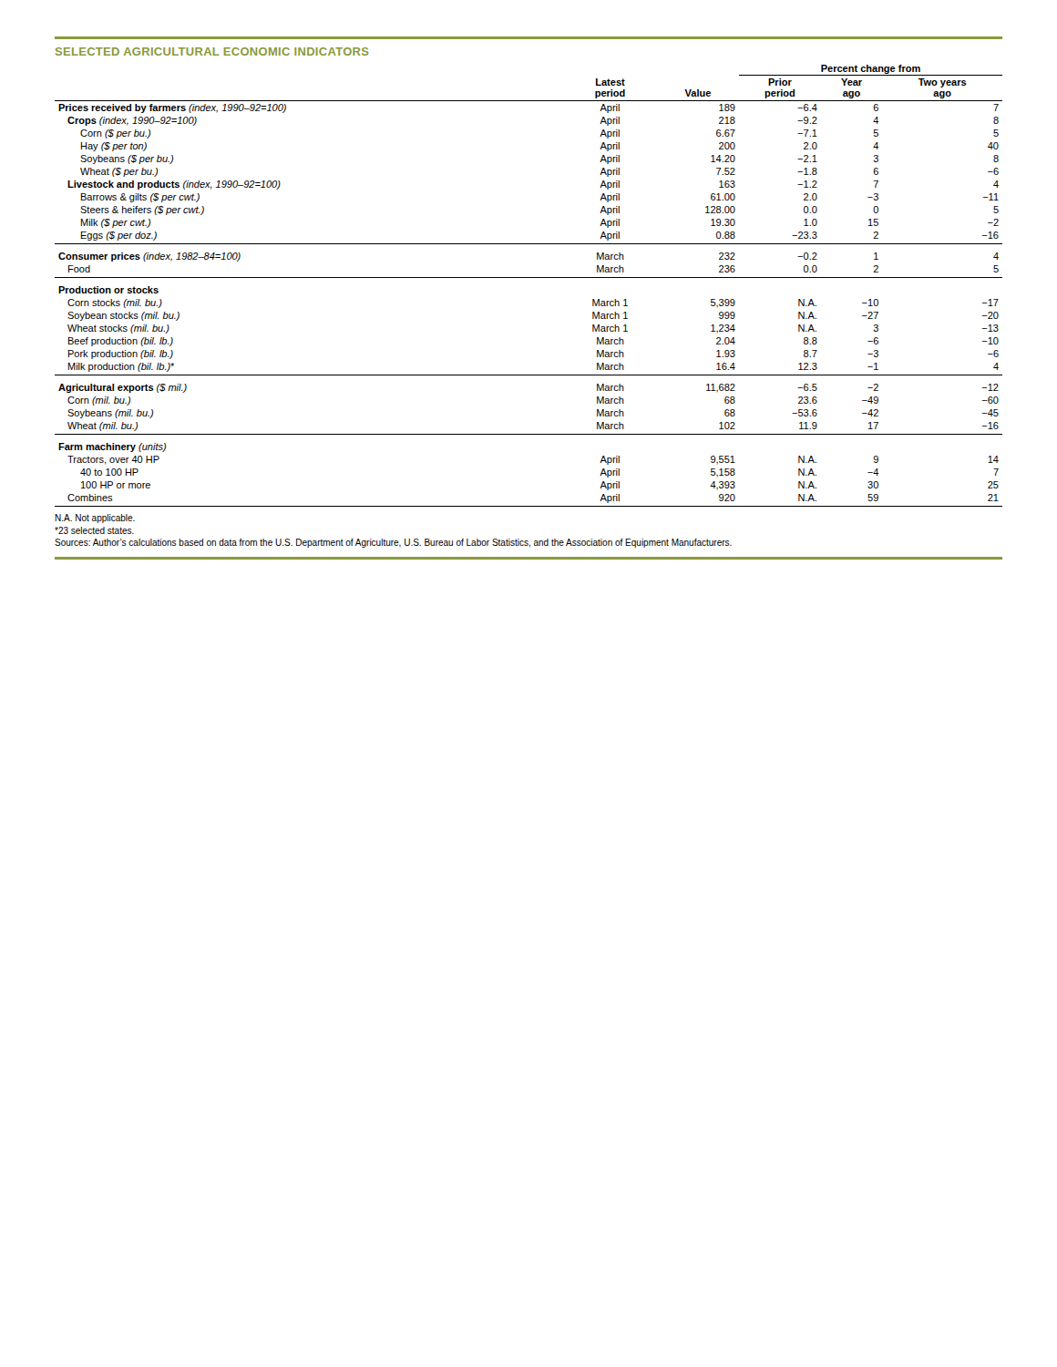Selected Agricultural Economic Indicators
| | | | Percent change from |
| --- | --- | --- | --- |
| | Latest period | Value | Prior period | Year ago | Two years ago |
| Prices received by farmers (index, 1990–92=100) | April | 189 | −6.4 | 6 | 7 |
| Crops (index, 1990–92=100) | April | 218 | −9.2 | 4 | 8 |
| Corn ($ per bu.) | April | 6.67 | −7.1 | 5 | 5 |
| Hay ($ per ton) | April | 200 | 2.0 | 4 | 40 |
| Soybeans ($ per bu.) | April | 14.20 | −2.1 | 3 | 8 |
| Wheat ($ per bu.) | April | 7.52 | −1.8 | 6 | −6 |
| Livestock and products (index, 1990–92=100) | April | 163 | −1.2 | 7 | 4 |
| Barrows & gilts ($ per cwt.) | April | 61.00 | 2.0 | −3 | −11 |
| Steers & heifers ($ per cwt.) | April | 128.00 | 0.0 | 0 | 5 |
| Milk ($ per cwt.) | April | 19.30 | 1.0 | 15 | −2 |
| Eggs ($ per doz.) | April | 0.88 | −23.3 | 2 | −16 |
| Consumer prices (index, 1982–84=100) | March | 232 | −0.2 | 1 | 4 |
| Food | March | 236 | 0.0 | 2 | 5 |
| Production or stocks | | | | | |
| Corn stocks (mil. bu.) | March 1 | 5,399 | N.A. | −10 | −17 |
| Soybean stocks (mil. bu.) | March 1 | 999 | N.A. | −27 | −20 |
| Wheat stocks (mil. bu.) | March 1 | 1,234 | N.A. | 3 | −13 |
| Beef production (bil. lb.) | March | 2.04 | 8.8 | −6 | −10 |
| Pork production (bil. lb.) | March | 1.93 | 8.7 | −3 | −6 |
| Milk production (bil. lb.) * | March | 16.4 | 12.3 | −1 | 4 |
| Agricultural exports ($ mil.) | March | 11,682 | −6.5 | −2 | −12 |
| Corn (mil. bu.) | March | 68 | 23.6 | −49 | −60 |
| Soybeans (mil. bu.) | March | 68 | −53.6 | −42 | −45 |
| Wheat (mil. bu.) | March | 102 | 11.9 | 17 | −16 |
| Farm machinery (units) | | | | | |
| Tractors, over 40 HP | April | 9,551 | N.A. | 9 | 14 |
| 40 to 100 HP | April | 5,158 | N.A. | −4 | 7 |
| 100 HP or more | April | 4,393 | N.A. | 30 | 25 |
| Combines | April | 920 | N.A. | 59 | 21 |
N.A. Not applicable.
*23 selected states.
Sources: Author’s calculations based on data from the U.S. Department of Agriculture, U.S. Bureau of Labor Statistics, and the Association of Equipment Manufacturers.